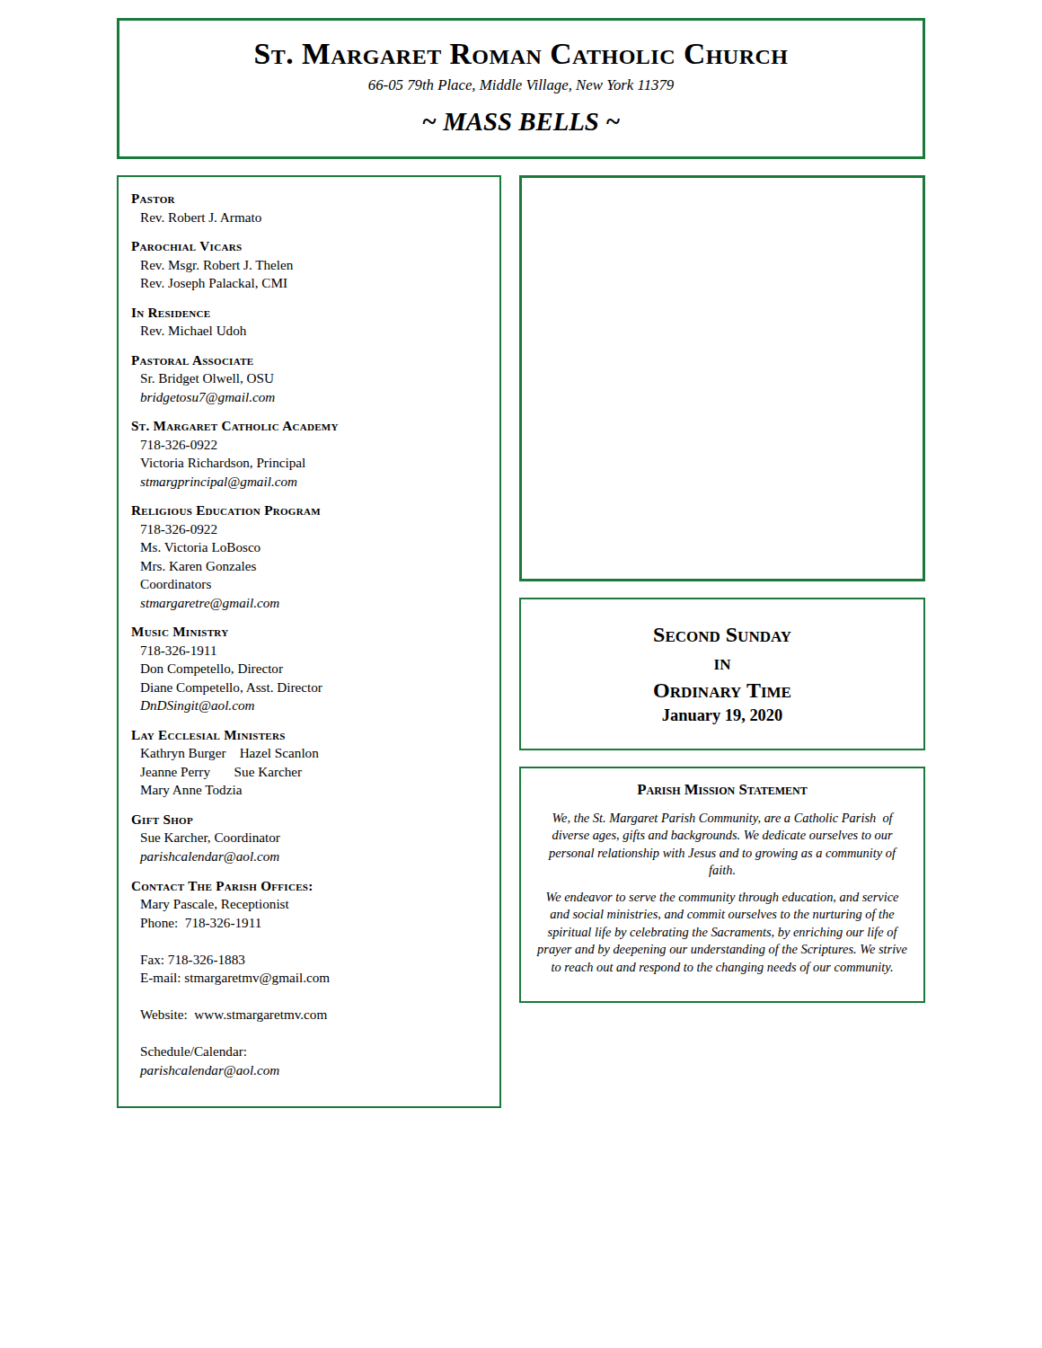St. Margaret Roman Catholic Church
66-05 79th Place, Middle Village, New York 11379
~ MASS BELLS ~
Pastor Rev. Robert J. Armato
Parochial Vicars Rev. Msgr. Robert J. Thelen Rev. Joseph Palackal, CMI
In Residence Rev. Michael Udoh
Pastoral Associate Sr. Bridget Olwell, OSU bridgetosu7@gmail.com
St. Margaret Catholic Academy 718-326-0922 Victoria Richardson, Principal stmargprincipal@gmail.com
Religious Education Program 718-326-0922 Ms. Victoria LoBosco Mrs. Karen Gonzales Coordinators stmargaretre@gmail.com
Music Ministry 718-326-1911 Don Competello, Director Diane Competello, Asst. Director DnDSingit@aol.com
Lay Ecclesial Ministers Kathryn Burger Hazel Scanlon Jeanne Perry Sue Karcher Mary Anne Todzia
Gift Shop Sue Karcher, Coordinator parishcalendar@aol.com
Contact The Parish Offices: Mary Pascale, Receptionist Phone: 718-326-1911
Fax: 718-326-1883 E-mail: stmargaretmv@gmail.com
Website: www.stmargaretmv.com
Schedule/Calendar: parishcalendar@aol.com
Second Sunday
in
Ordinary Time
January 19, 2020
Parish Mission Statement
We, the St. Margaret Parish Community, are a Catholic Parish of diverse ages, gifts and backgrounds. We dedicate ourselves to our personal relationship with Jesus and to growing as a community of faith.
We endeavor to serve the community through education, and service and social ministries, and commit ourselves to the nurturing of the spiritual life by celebrating the Sacraments, by enriching our life of prayer and by deepening our understanding of the Scriptures. We strive to reach out and respond to the changing needs of our community.